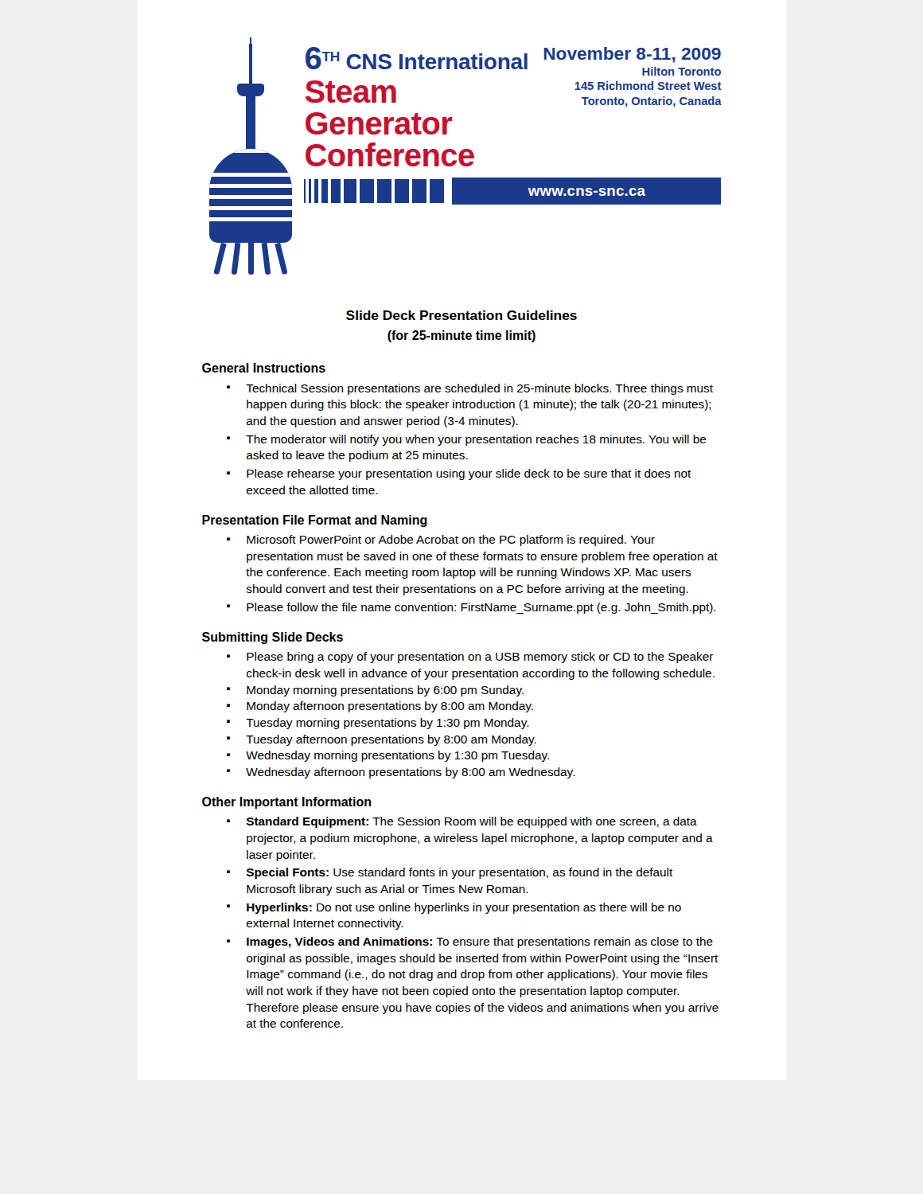6 TH CNS International
Steam Generator Conference
November 8-11, 2009
Hilton Toronto
145 Richmond Street West
Toronto, Ontario, Canada
www.cns-snc.ca
Slide Deck Presentation Guidelines
(for 25-minute time limit)
General Instructions
Technical Session presentations are scheduled in 25-minute blocks. Three things must happen during this block: the speaker introduction (1 minute); the talk (20-21 minutes); and the question and answer period (3-4 minutes).
The moderator will notify you when your presentation reaches 18 minutes. You will be asked to leave the podium at 25 minutes.
Please rehearse your presentation using your slide deck to be sure that it does not exceed the allotted time.
Presentation File Format and Naming
Microsoft PowerPoint or Adobe Acrobat on the PC platform is required. Your presentation must be saved in one of these formats to ensure problem free operation at the conference. Each meeting room laptop will be running Windows XP. Mac users should convert and test their presentations on a PC before arriving at the meeting.
Please follow the file name convention: FirstName_Surname.ppt (e.g. John_Smith.ppt).
Submitting Slide Decks
Please bring a copy of your presentation on a USB memory stick or CD to the Speaker check-in desk well in advance of your presentation according to the following schedule.
Monday morning presentations by 6:00 pm Sunday.
Monday afternoon presentations by 8:00 am Monday.
Tuesday morning presentations by 1:30 pm Monday.
Tuesday afternoon presentations by 8:00 am Monday.
Wednesday morning presentations by 1:30 pm Tuesday.
Wednesday afternoon presentations by 8:00 am Wednesday.
Other Important Information
Standard Equipment: The Session Room will be equipped with one screen, a data projector, a podium microphone, a wireless lapel microphone, a laptop computer and a laser pointer.
Special Fonts: Use standard fonts in your presentation, as found in the default Microsoft library such as Arial or Times New Roman.
Hyperlinks: Do not use online hyperlinks in your presentation as there will be no external Internet connectivity.
Images, Videos and Animations: To ensure that presentations remain as close to the original as possible, images should be inserted from within PowerPoint using the “Insert Image” command (i.e., do not drag and drop from other applications). Your movie files will not work if they have not been copied onto the presentation laptop computer. Therefore please ensure you have copies of the videos and animations when you arrive at the conference.